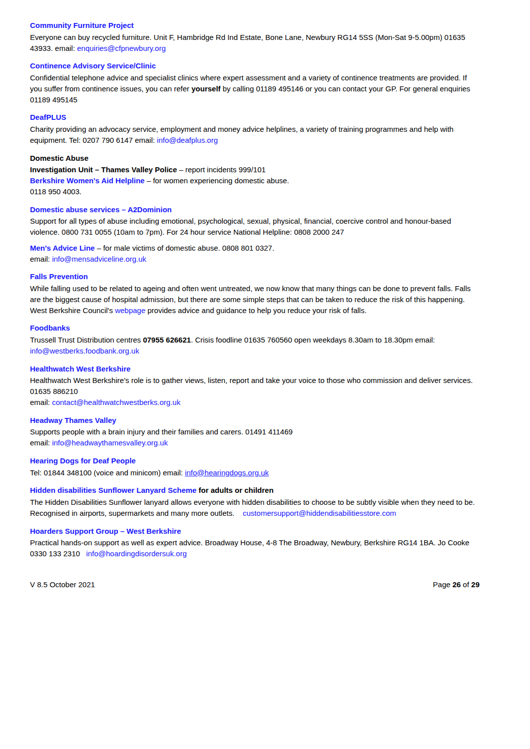Community Furniture Project
Everyone can buy recycled furniture. Unit F, Hambridge Rd Ind Estate, Bone Lane, Newbury RG14 5SS (Mon-Sat 9-5.00pm) 01635 43933. email: enquiries@cfpnewbury.org
Continence Advisory Service/Clinic
Confidential telephone advice and specialist clinics where expert assessment and a variety of continence treatments are provided. If you suffer from continence issues, you can refer yourself by calling 01189 495146 or you can contact your GP. For general enquiries 01189 495145
DeafPLUS
Charity providing an advocacy service, employment and money advice helplines, a variety of training programmes and help with equipment. Tel: 0207 790 6147 email: info@deafplus.org
Domestic Abuse
Investigation Unit – Thames Valley Police – report incidents 999/101
Berkshire Women's Aid Helpline – for women experiencing domestic abuse.
0118 950 4003.
Domestic abuse services – A2Dominion
Support for all types of abuse including emotional, psychological, sexual, physical, financial, coercive control and honour-based violence. 0800 731 0055 (10am to 7pm). For 24 hour service National Helpline: 0808 2000 247
Men's Advice Line – for male victims of domestic abuse. 0808 801 0327.
email: info@mensadviceline.org.uk
Falls Prevention
While falling used to be related to ageing and often went untreated, we now know that many things can be done to prevent falls. Falls are the biggest cause of hospital admission, but there are some simple steps that can be taken to reduce the risk of this happening. West Berkshire Council's webpage provides advice and guidance to help you reduce your risk of falls.
Foodbanks
Trussell Trust Distribution centres 07955 626621. Crisis foodline 01635 760560 open weekdays 8.30am to 18.30pm email: info@westberks.foodbank.org.uk
Healthwatch West Berkshire
Healthwatch West Berkshire's role is to gather views, listen, report and take your voice to those who commission and deliver services. 01635 886210
email: contact@healthwatchwestberks.org.uk
Headway Thames Valley
Supports people with a brain injury and their families and carers. 01491 411469
email: info@headwaythamesvalley.org.uk
Hearing Dogs for Deaf People
Tel: 01844 348100 (voice and minicom) email: info@hearingdogs.org.uk
Hidden disabilities Sunflower Lanyard Scheme for adults or children
The Hidden Disabilities Sunflower lanyard allows everyone with hidden disabilities to choose to be subtly visible when they need to be. Recognised in airports, supermarkets and many more outlets. customersupport@hiddendisabilitiesstore.com
Hoarders Support Group – West Berkshire
Practical hands-on support as well as expert advice. Broadway House, 4-8 The Broadway, Newbury, Berkshire RG14 1BA. Jo Cooke 0330 133 2310 info@hoardingdisordersuk.org
V 8.5 October 2021 Page 26 of 29